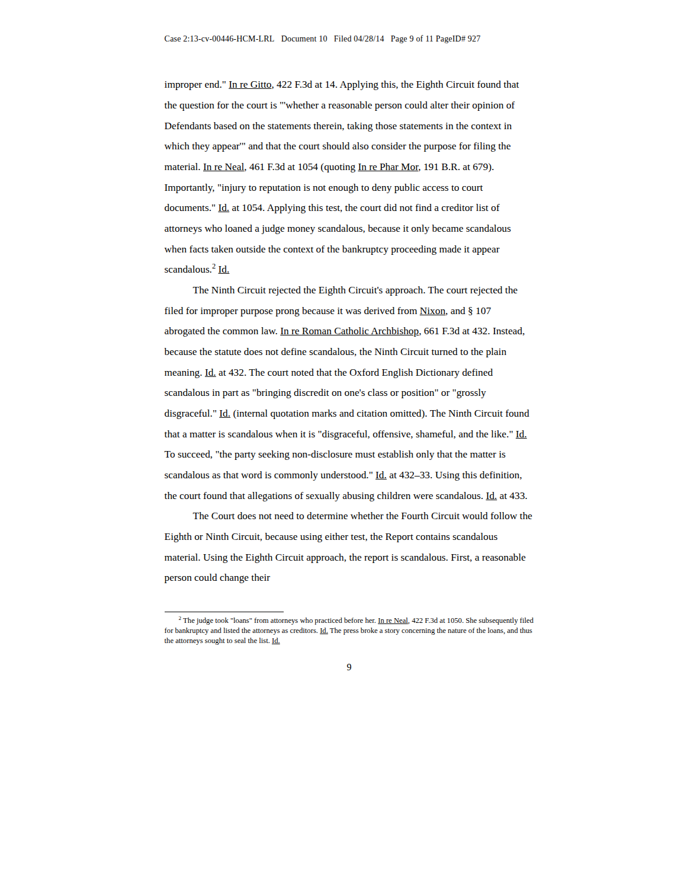Case 2:13-cv-00446-HCM-LRL Document 10 Filed 04/28/14 Page 9 of 11 PageID# 927
improper end." In re Gitto, 422 F.3d at 14. Applying this, the Eighth Circuit found that the question for the court is "'whether a reasonable person could alter their opinion of Defendants based on the statements therein, taking those statements in the context in which they appear'" and that the court should also consider the purpose for filing the material. In re Neal, 461 F.3d at 1054 (quoting In re Phar Mor, 191 B.R. at 679). Importantly, "injury to reputation is not enough to deny public access to court documents." Id. at 1054. Applying this test, the court did not find a creditor list of attorneys who loaned a judge money scandalous, because it only became scandalous when facts taken outside the context of the bankruptcy proceeding made it appear scandalous.2 Id.
The Ninth Circuit rejected the Eighth Circuit's approach. The court rejected the filed for improper purpose prong because it was derived from Nixon, and § 107 abrogated the common law. In re Roman Catholic Archbishop, 661 F.3d at 432. Instead, because the statute does not define scandalous, the Ninth Circuit turned to the plain meaning. Id. at 432. The court noted that the Oxford English Dictionary defined scandalous in part as "bringing discredit on one's class or position" or "grossly disgraceful." Id. (internal quotation marks and citation omitted). The Ninth Circuit found that a matter is scandalous when it is "disgraceful, offensive, shameful, and the like." Id. To succeed, "the party seeking non-disclosure must establish only that the matter is scandalous as that word is commonly understood." Id. at 432–33. Using this definition, the court found that allegations of sexually abusing children were scandalous. Id. at 433.
The Court does not need to determine whether the Fourth Circuit would follow the Eighth or Ninth Circuit, because using either test, the Report contains scandalous material. Using the Eighth Circuit approach, the report is scandalous. First, a reasonable person could change their
2 The judge took "loans" from attorneys who practiced before her. In re Neal, 422 F.3d at 1050. She subsequently filed for bankruptcy and listed the attorneys as creditors. Id. The press broke a story concerning the nature of the loans, and thus the attorneys sought to seal the list. Id.
9